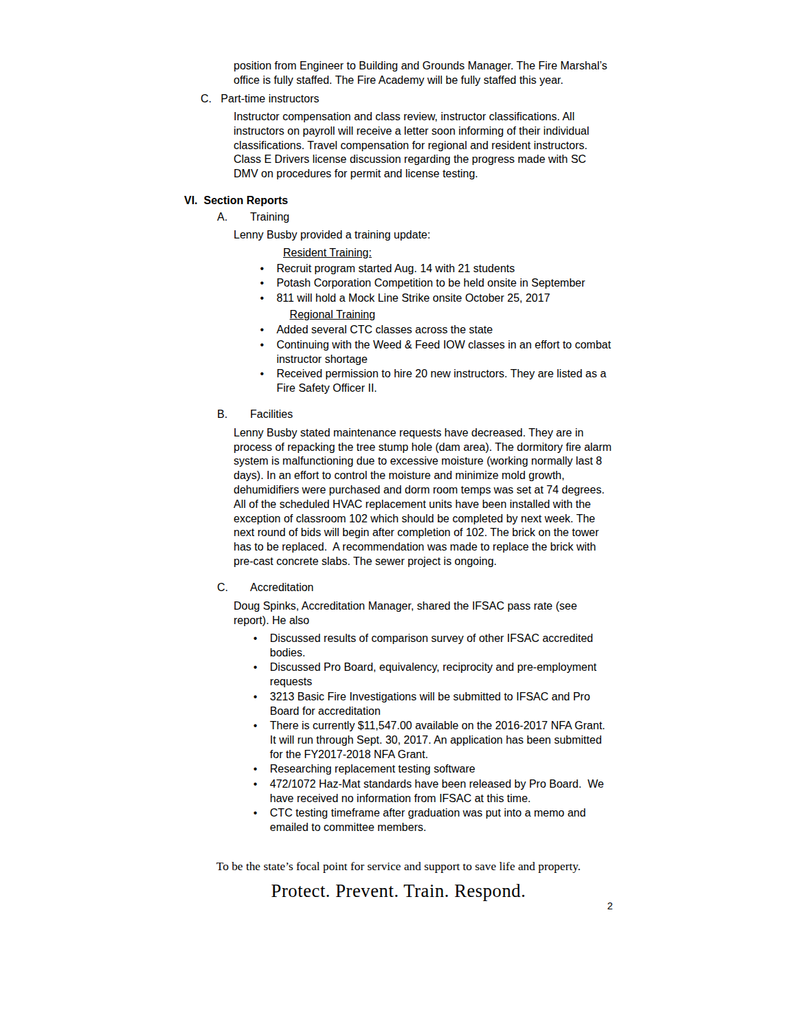position from Engineer to Building and Grounds Manager. The Fire Marshal’s office is fully staffed. The Fire Academy will be fully staffed this year.
C. Part-time instructors
Instructor compensation and class review, instructor classifications. All instructors on payroll will receive a letter soon informing of their individual classifications. Travel compensation for regional and resident instructors. Class E Drivers license discussion regarding the progress made with SC DMV on procedures for permit and license testing.
VI. Section Reports
A. Training
Lenny Busby provided a training update:
Resident Training:
Recruit program started Aug. 14 with 21 students
Potash Corporation Competition to be held onsite in September
811 will hold a Mock Line Strike onsite October 25, 2017
Regional Training
Added several CTC classes across the state
Continuing with the Weed & Feed IOW classes in an effort to combat instructor shortage
Received permission to hire 20 new instructors. They are listed as a Fire Safety Officer II.
B. Facilities
Lenny Busby stated maintenance requests have decreased. They are in process of repacking the tree stump hole (dam area). The dormitory fire alarm system is malfunctioning due to excessive moisture (working normally last 8 days). In an effort to control the moisture and minimize mold growth, dehumidifiers were purchased and dorm room temps was set at 74 degrees. All of the scheduled HVAC replacement units have been installed with the exception of classroom 102 which should be completed by next week. The next round of bids will begin after completion of 102. The brick on the tower has to be replaced. A recommendation was made to replace the brick with pre-cast concrete slabs. The sewer project is ongoing.
C. Accreditation
Doug Spinks, Accreditation Manager, shared the IFSAC pass rate (see report). He also
Discussed results of comparison survey of other IFSAC accredited bodies.
Discussed Pro Board, equivalency, reciprocity and pre-employment requests
3213 Basic Fire Investigations will be submitted to IFSAC and Pro Board for accreditation
There is currently $11,547.00 available on the 2016-2017 NFA Grant. It will run through Sept. 30, 2017. An application has been submitted for the FY2017-2018 NFA Grant.
Researching replacement testing software
472/1072 Haz-Mat standards have been released by Pro Board. We have received no information from IFSAC at this time.
CTC testing timeframe after graduation was put into a memo and emailed to committee members.
To be the state’s focal point for service and support to save life and property.
Protect. Prevent. Train. Respond.
2